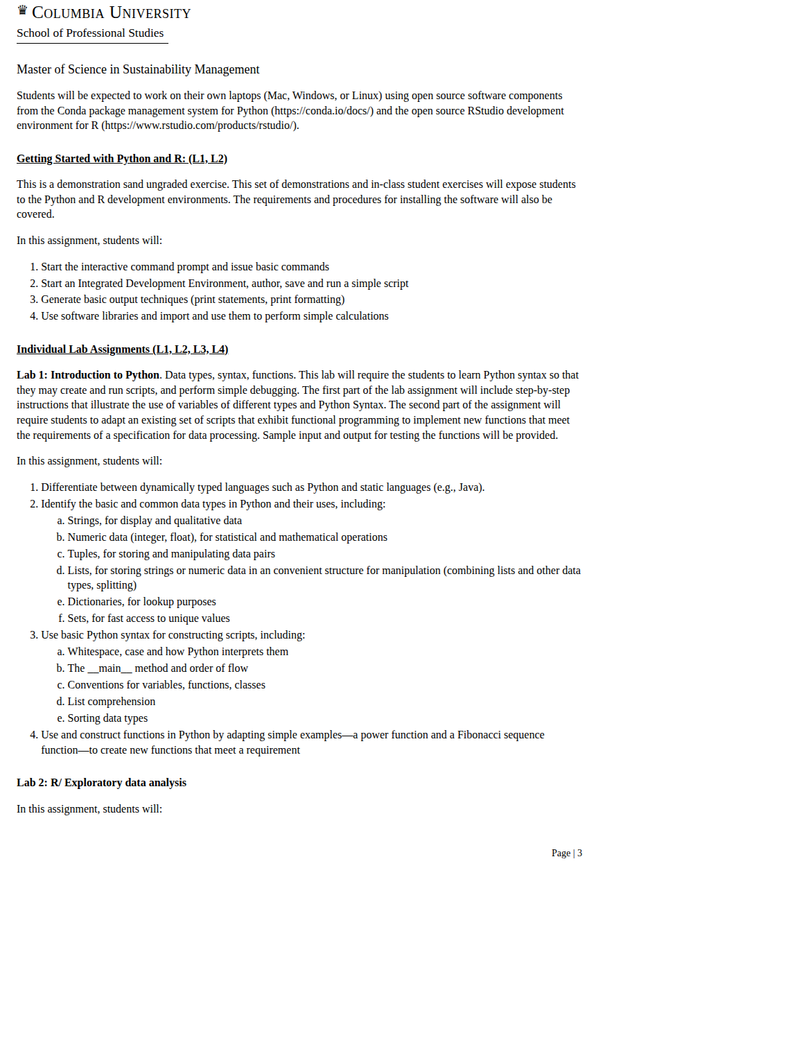♛ Columbia University
School of Professional Studies
Master of Science in Sustainability Management
Students will be expected to work on their own laptops (Mac, Windows, or Linux) using open source software components from the Conda package management system for Python (https://conda.io/docs/) and the open source RStudio development environment for R (https://www.rstudio.com/products/rstudio/).
Getting Started with Python and R: (L1, L2)
This is a demonstration sand ungraded exercise. This set of demonstrations and in-class student exercises will expose students to the Python and R development environments. The requirements and procedures for installing the software will also be covered.
In this assignment, students will:
Start the interactive command prompt and issue basic commands
Start an Integrated Development Environment, author, save and run a simple script
Generate basic output techniques (print statements, print formatting)
Use software libraries and import and use them to perform simple calculations
Individual Lab Assignments (L1, L2, L3, L4)
Lab 1: Introduction to Python. Data types, syntax, functions. This lab will require the students to learn Python syntax so that they may create and run scripts, and perform simple debugging. The first part of the lab assignment will include step-by-step instructions that illustrate the use of variables of different types and Python Syntax. The second part of the assignment will require students to adapt an existing set of scripts that exhibit functional programming to implement new functions that meet the requirements of a specification for data processing. Sample input and output for testing the functions will be provided.
In this assignment, students will:
Differentiate between dynamically typed languages such as Python and static languages (e.g., Java).
Identify the basic and common data types in Python and their uses, including:
Strings, for display and qualitative data
Numeric data (integer, float), for statistical and mathematical operations
Tuples, for storing and manipulating data pairs
Lists, for storing strings or numeric data in an convenient structure for manipulation (combining lists and other data types, splitting)
Dictionaries, for lookup purposes
Sets, for fast access to unique values
Use basic Python syntax for constructing scripts, including:
Whitespace, case and how Python interprets them
The __main__ method and order of flow
Conventions for variables, functions, classes
List comprehension
Sorting data types
Use and construct functions in Python by adapting simple examples—a power function and a Fibonacci sequence function—to create new functions that meet a requirement
Lab 2: R/ Exploratory data analysis
In this assignment, students will:
Page | 3